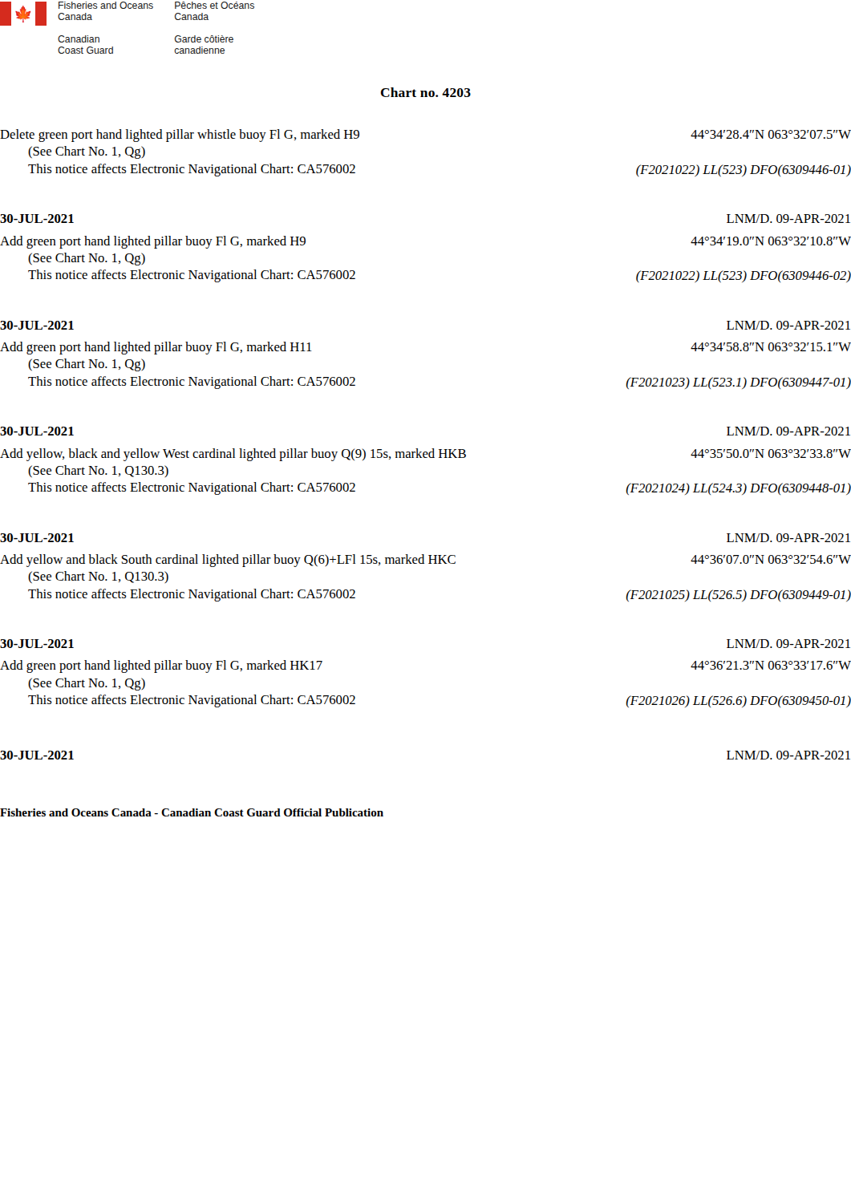🍁
| Fisheries and Oceans Canada | Pêches et Océans Canada |
| Canadian Coast Guard | Garde côtière canadienne |
Chart no. 4203
| Delete green port hand lighted pillar whistle buoy Fl G, marked H9 (See Chart No. 1, Qg) This notice affects Electronic Navigational Chart: CA576002 | 44°34′28.4″N 063°32′07.5″W (F2021022) LL(523) DFO(6309446-01) |
30-JUL-2021 LNM/D. 09-APR-2021
| Add green port hand lighted pillar buoy Fl G, marked H9 (See Chart No. 1, Qg) This notice affects Electronic Navigational Chart: CA576002 | 44°34′19.0″N 063°32′10.8″W (F2021022) LL(523) DFO(6309446-02) |
30-JUL-2021 LNM/D. 09-APR-2021
| Add green port hand lighted pillar buoy Fl G, marked H11 (See Chart No. 1, Qg) This notice affects Electronic Navigational Chart: CA576002 | 44°34′58.8″N 063°32′15.1″W (F2021023) LL(523.1) DFO(6309447-01) |
30-JUL-2021 LNM/D. 09-APR-2021
| Add yellow, black and yellow West cardinal lighted pillar buoy Q(9) 15s, marked HKB (See Chart No. 1, Q130.3) This notice affects Electronic Navigational Chart: CA576002 | 44°35′50.0″N 063°32′33.8″W (F2021024) LL(524.3) DFO(6309448-01) |
30-JUL-2021 LNM/D. 09-APR-2021
| Add yellow and black South cardinal lighted pillar buoy Q(6)+LFl 15s, marked HKC (See Chart No. 1, Q130.3) This notice affects Electronic Navigational Chart: CA576002 | 44°36′07.0″N 063°32′54.6″W (F2021025) LL(526.5) DFO(6309449-01) |
30-JUL-2021 LNM/D. 09-APR-2021
| Add green port hand lighted pillar buoy Fl G, marked HK17 (See Chart No. 1, Qg) This notice affects Electronic Navigational Chart: CA576002 | 44°36′21.3″N 063°33′17.6″W (F2021026) LL(526.6) DFO(6309450-01) |
30-JUL-2021 LNM/D. 09-APR-2021
Fisheries and Oceans Canada - Canadian Coast Guard Official Publication